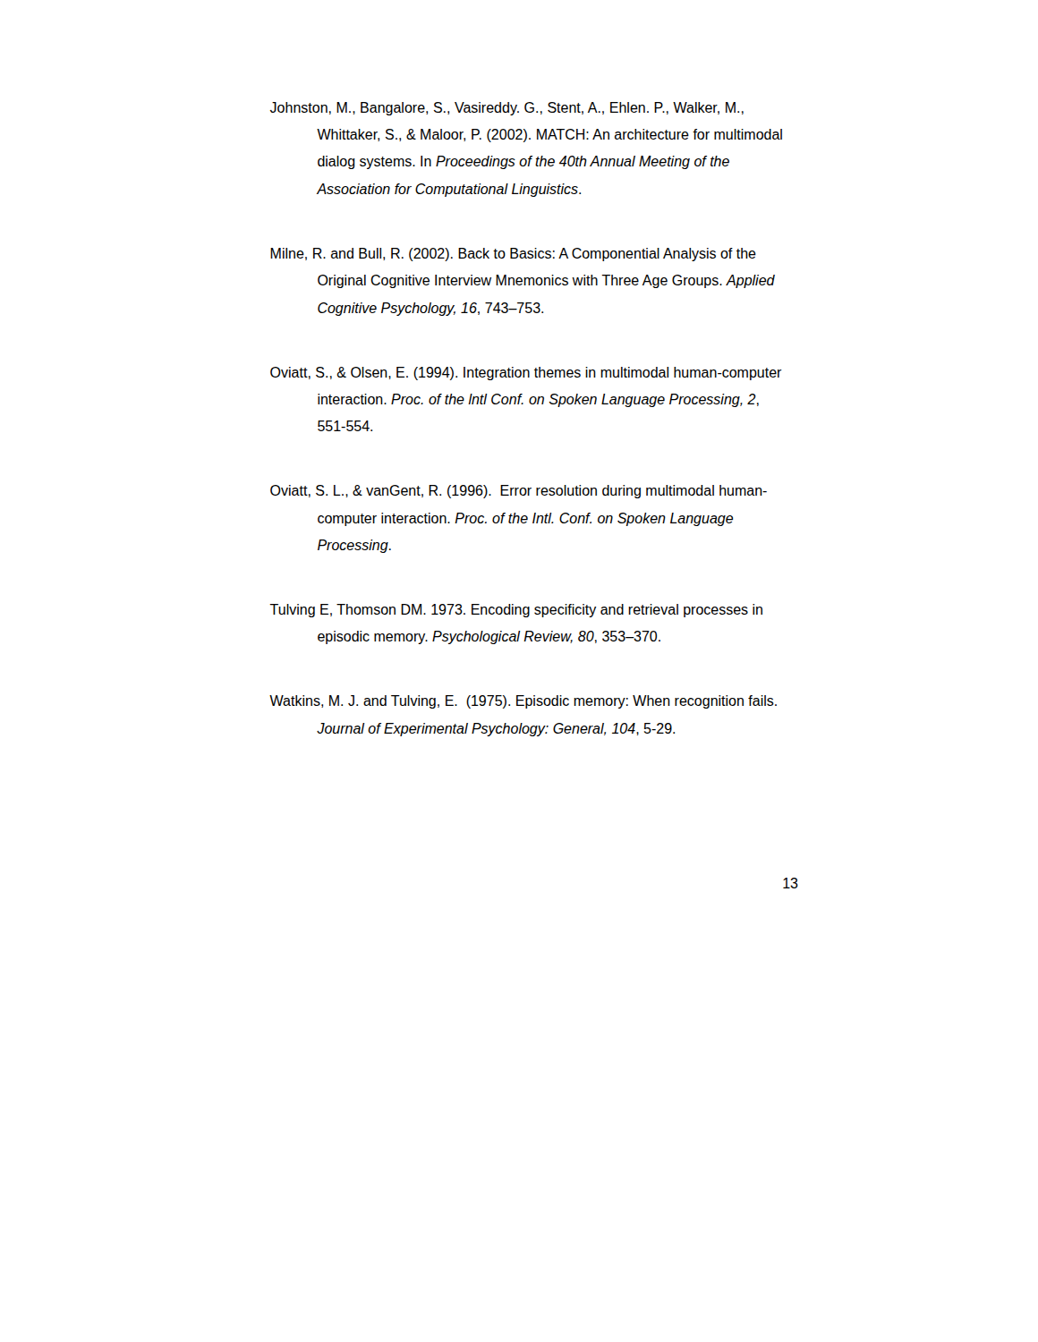Johnston, M., Bangalore, S., Vasireddy. G., Stent, A., Ehlen. P., Walker, M., Whittaker, S., & Maloor, P. (2002). MATCH: An architecture for multimodal dialog systems. In Proceedings of the 40th Annual Meeting of the Association for Computational Linguistics.
Milne, R. and Bull, R. (2002). Back to Basics: A Componential Analysis of the Original Cognitive Interview Mnemonics with Three Age Groups. Applied Cognitive Psychology, 16, 743–753.
Oviatt, S., & Olsen, E. (1994). Integration themes in multimodal human-computer interaction. Proc. of the lntl Conf. on Spoken Language Processing, 2, 551-554.
Oviatt, S. L., & vanGent, R. (1996). Error resolution during multimodal human-computer interaction. Proc. of the Intl. Conf. on Spoken Language Processing.
Tulving E, Thomson DM. 1973. Encoding specificity and retrieval processes in episodic memory. Psychological Review, 80, 353–370.
Watkins, M. J. and Tulving, E. (1975). Episodic memory: When recognition fails. Journal of Experimental Psychology: General, 104, 5-29.
13